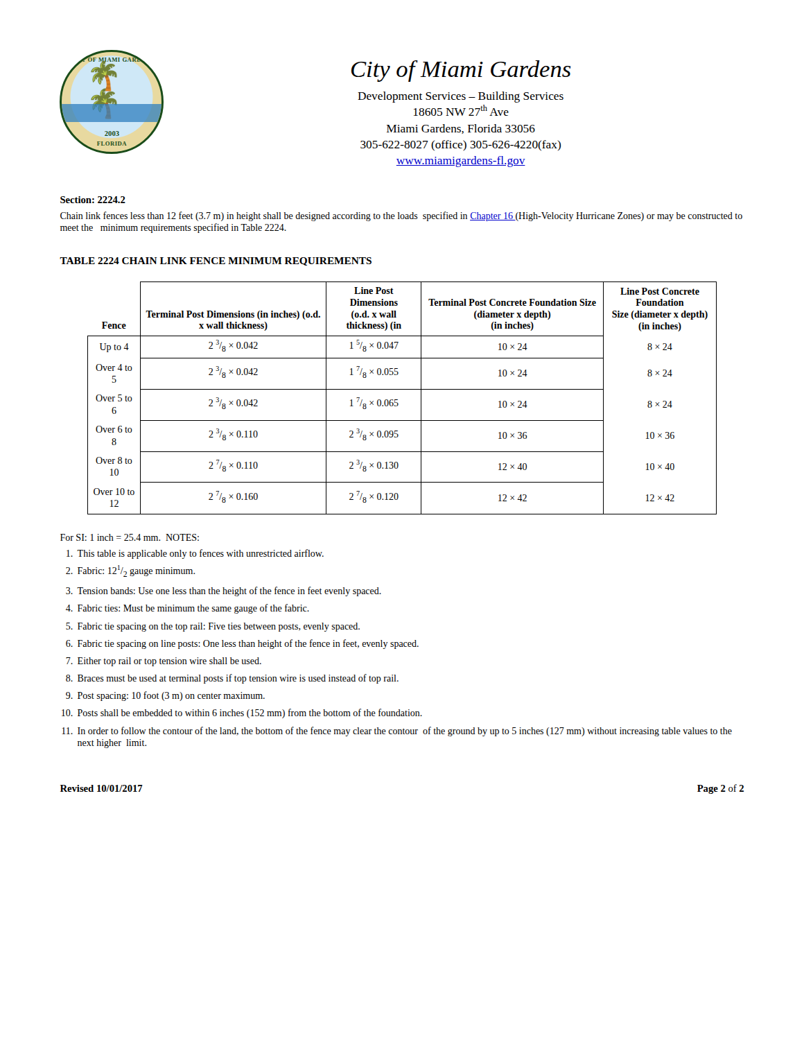CITY OF MIAMI GARDENS
🌴🌴
2003
FLORIDA
City of Miami Gardens
Development Services – Building Services
18605 NW 27th Ave
Miami Gardens, Florida 33056
305-622-8027 (office) 305-626-4220(fax)
www.miamigardens-fl.gov
Section: 2224.2
Chain link fences less than 12 feet (3.7 m) in height shall be designed according to the loads specified in Chapter 16 (High-Velocity Hurricane Zones) or may be constructed to meet the minimum requirements specified in Table 2224.
TABLE 2224 CHAIN LINK FENCE MINIMUM REQUIREMENTS
| Fence | Terminal Post Dimensions (in inches) (o.d. x wall thickness) | Line Post Dimensions (o.d. x wall thickness) (in | Terminal Post Concrete Foundation Size (diameter x depth) (in inches) | Line Post Concrete Foundation Size (diameter x depth) (in inches) |
| --- | --- | --- | --- | --- |
| Up to 4 | 2 3 / 8 × 0.042 | 1 5 / 8 × 0.047 | 10 × 24 | 8 × 24 |
| Over 4 to 5 | 2 3 / 8 × 0.042 | 1 7 / 8 × 0.055 | 10 × 24 | 8 × 24 |
| Over 5 to 6 | 2 3 / 8 × 0.042 | 1 7 / 8 × 0.065 | 10 × 24 | 8 × 24 |
| Over 6 to 8 | 2 3 / 8 × 0.110 | 2 3 / 8 × 0.095 | 10 × 36 | 10 × 36 |
| Over 8 to 10 | 2 7 / 8 × 0.110 | 2 3 / 8 × 0.130 | 12 × 40 | 10 × 40 |
| Over 10 to 12 | 2 7 / 8 × 0.160 | 2 7 / 8 × 0.120 | 12 × 42 | 12 × 42 |
For SI: 1 inch = 25.4 mm. NOTES:
This table is applicable only to fences with unrestricted airflow.
Fabric: 121/2 gauge minimum.
Tension bands: Use one less than the height of the fence in feet evenly spaced.
Fabric ties: Must be minimum the same gauge of the fabric.
Fabric tie spacing on the top rail: Five ties between posts, evenly spaced.
Fabric tie spacing on line posts: One less than height of the fence in feet, evenly spaced.
Either top rail or top tension wire shall be used.
Braces must be used at terminal posts if top tension wire is used instead of top rail.
Post spacing: 10 foot (3 m) on center maximum.
Posts shall be embedded to within 6 inches (152 mm) from the bottom of the foundation.
In order to follow the contour of the land, the bottom of the fence may clear the contour of the ground by up to 5 inches (127 mm) without increasing table values to the next higher limit.
Revised 10/01/2017
Page 2 of 2